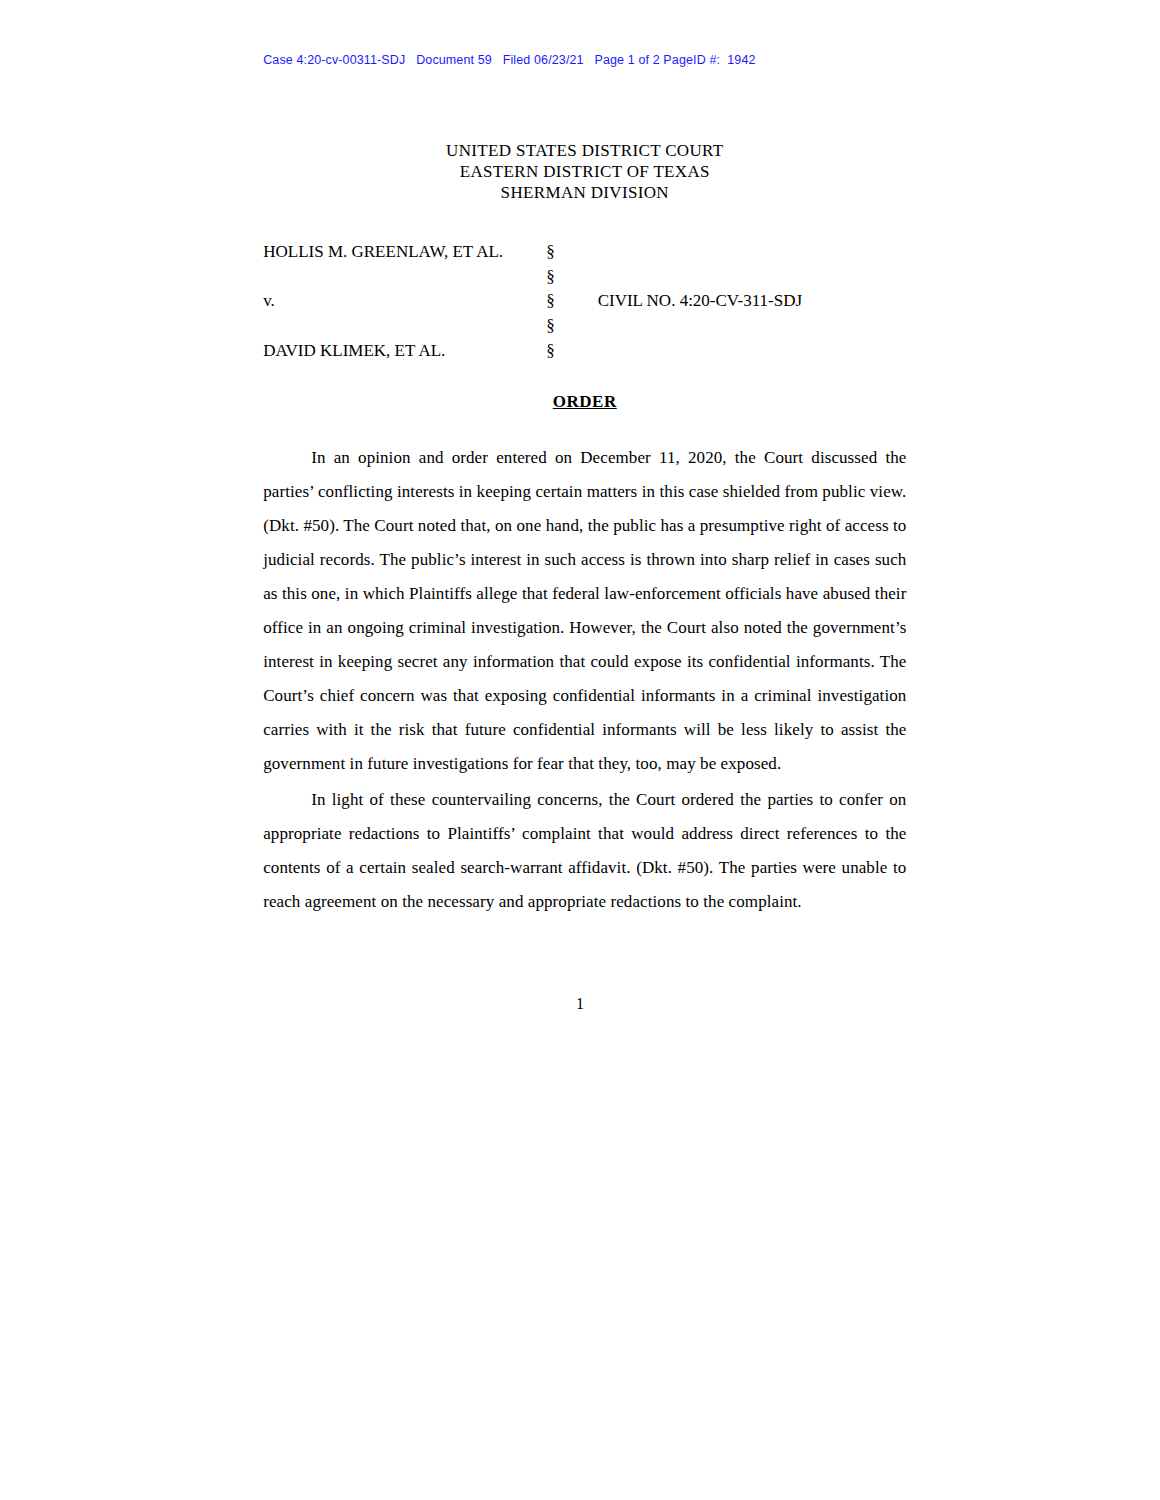Case 4:20-cv-00311-SDJ Document 59 Filed 06/23/21 Page 1 of 2 PageID #: 1942
UNITED STATES DISTRICT COURT
EASTERN DISTRICT OF TEXAS
SHERMAN DIVISION
| HOLLIS M. GREENLAW, ET AL. | § | |
| | § | |
| v. | § | CIVIL NO. 4:20-CV-311-SDJ |
| | § | |
| DAVID KLIMEK, ET AL. | § | |
ORDER
In an opinion and order entered on December 11, 2020, the Court discussed the parties’ conflicting interests in keeping certain matters in this case shielded from public view. (Dkt. #50). The Court noted that, on one hand, the public has a presumptive right of access to judicial records. The public’s interest in such access is thrown into sharp relief in cases such as this one, in which Plaintiffs allege that federal law-enforcement officials have abused their office in an ongoing criminal investigation. However, the Court also noted the government’s interest in keeping secret any information that could expose its confidential informants. The Court’s chief concern was that exposing confidential informants in a criminal investigation carries with it the risk that future confidential informants will be less likely to assist the government in future investigations for fear that they, too, may be exposed.
In light of these countervailing concerns, the Court ordered the parties to confer on appropriate redactions to Plaintiffs’ complaint that would address direct references to the contents of a certain sealed search-warrant affidavit. (Dkt. #50). The parties were unable to reach agreement on the necessary and appropriate redactions to the complaint.
1